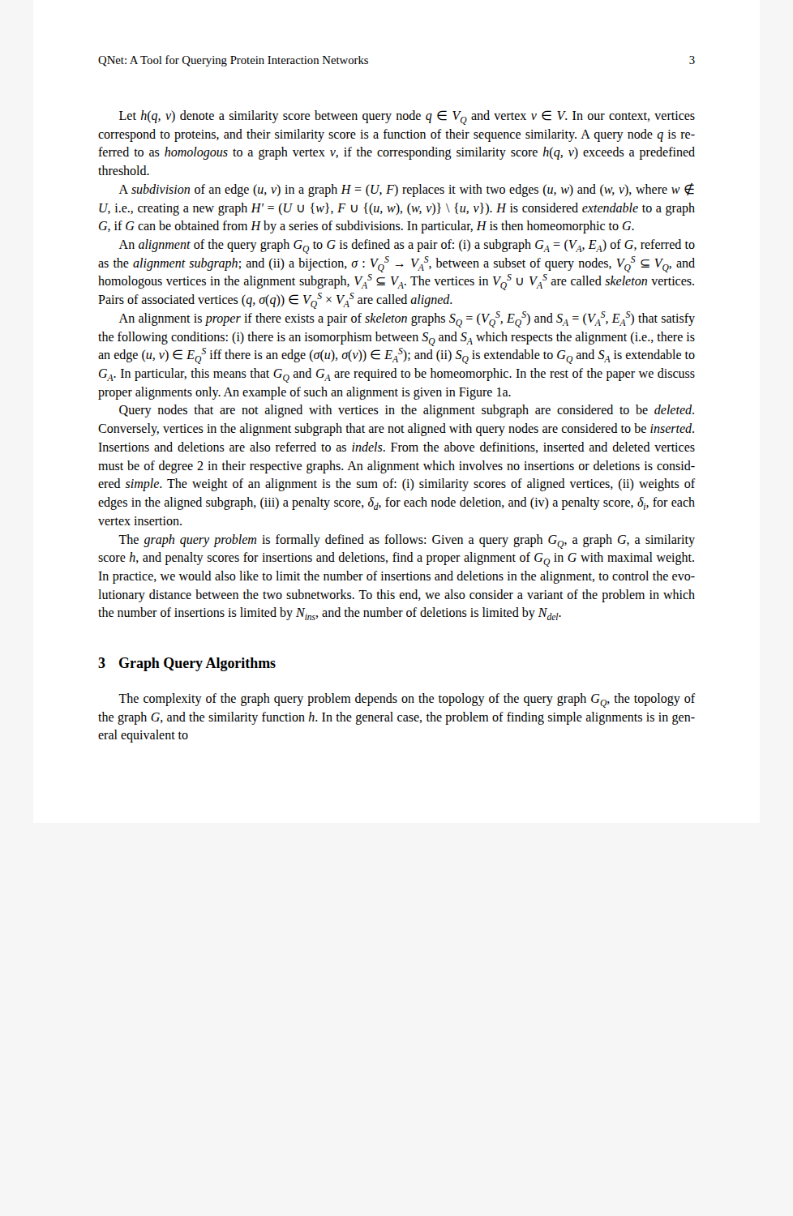QNet: A Tool for Querying Protein Interaction Networks 3
Let h(q, v) denote a similarity score between query node q ∈ VQ and vertex v ∈ V. In our context, vertices correspond to proteins, and their similarity score is a function of their sequence similarity. A query node q is referred to as homologous to a graph vertex v, if the corresponding similarity score h(q, v) exceeds a predefined threshold.
A subdivision of an edge (u, v) in a graph H = (U, F) replaces it with two edges (u, w) and (w, v), where w ∉ U, i.e., creating a new graph H′ = (U ∪ {w}, F ∪ {(u, w), (w, v)} \ {u, v}). H is considered extendable to a graph G, if G can be obtained from H by a series of subdivisions. In particular, H is then homeomorphic to G.
An alignment of the query graph GQ to G is defined as a pair of: (i) a subgraph GA = (VA, EA) of G, referred to as the alignment subgraph; and (ii) a bijection, σ : VQS → VAS, between a subset of query nodes, VQS ⊆ VQ, and homologous vertices in the alignment subgraph, VAS ⊆ VA. The vertices in VQS ∪ VAS are called skeleton vertices. Pairs of associated vertices (q, σ(q)) ∈ VQS × VAS are called aligned.
An alignment is proper if there exists a pair of skeleton graphs SQ = (VQS, EQS) and SA = (VAS, EAS) that satisfy the following conditions: (i) there is an isomorphism between SQ and SA which respects the alignment (i.e., there is an edge (u, v) ∈ EQS iff there is an edge (σ(u), σ(v)) ∈ EAS); and (ii) SQ is extendable to GQ and SA is extendable to GA. In particular, this means that GQ and GA are required to be homeomorphic. In the rest of the paper we discuss proper alignments only. An example of such an alignment is given in Figure 1a.
Query nodes that are not aligned with vertices in the alignment subgraph are considered to be deleted. Conversely, vertices in the alignment subgraph that are not aligned with query nodes are considered to be inserted. Insertions and deletions are also referred to as indels. From the above definitions, inserted and deleted vertices must be of degree 2 in their respective graphs. An alignment which involves no insertions or deletions is considered simple. The weight of an alignment is the sum of: (i) similarity scores of aligned vertices, (ii) weights of edges in the aligned subgraph, (iii) a penalty score, δd, for each node deletion, and (iv) a penalty score, δi, for each vertex insertion.
The graph query problem is formally defined as follows: Given a query graph GQ, a graph G, a similarity score h, and penalty scores for insertions and deletions, find a proper alignment of GQ in G with maximal weight. In practice, we would also like to limit the number of insertions and deletions in the alignment, to control the evolutionary distance between the two subnetworks. To this end, we also consider a variant of the problem in which the number of insertions is limited by Nins, and the number of deletions is limited by Ndel.
3 Graph Query Algorithms
The complexity of the graph query problem depends on the topology of the query graph GQ, the topology of the graph G, and the similarity function h. In the general case, the problem of finding simple alignments is in general equivalent to